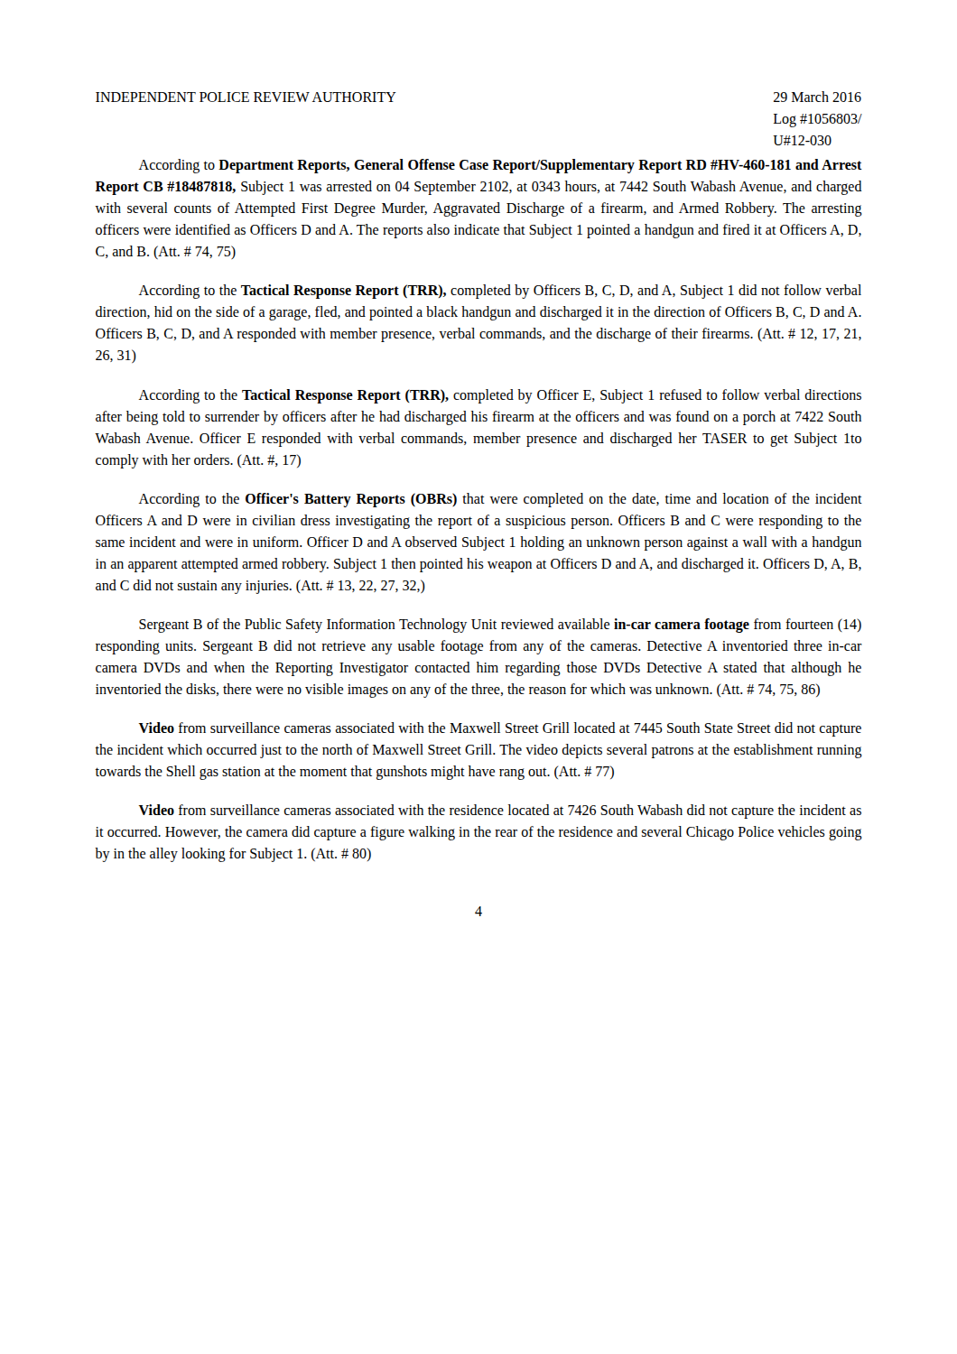INDEPENDENT POLICE REVIEW AUTHORITY
29 March 2016
Log #1056803/
U#12-030
According to Department Reports, General Offense Case Report/Supplementary Report RD #HV-460-181 and Arrest Report CB #18487818, Subject 1 was arrested on 04 September 2102, at 0343 hours, at 7442 South Wabash Avenue, and charged with several counts of Attempted First Degree Murder, Aggravated Discharge of a firearm, and Armed Robbery. The arresting officers were identified as Officers D and A. The reports also indicate that Subject 1 pointed a handgun and fired it at Officers A, D, C, and B. (Att. # 74, 75)
According to the Tactical Response Report (TRR), completed by Officers B, C, D, and A, Subject 1 did not follow verbal direction, hid on the side of a garage, fled, and pointed a black handgun and discharged it in the direction of Officers B, C, D and A. Officers B, C, D, and A responded with member presence, verbal commands, and the discharge of their firearms. (Att. # 12, 17, 21, 26, 31)
According to the Tactical Response Report (TRR), completed by Officer E, Subject 1 refused to follow verbal directions after being told to surrender by officers after he had discharged his firearm at the officers and was found on a porch at 7422 South Wabash Avenue. Officer E responded with verbal commands, member presence and discharged her TASER to get Subject 1to comply with her orders. (Att. #, 17)
According to the Officer's Battery Reports (OBRs) that were completed on the date, time and location of the incident Officers A and D were in civilian dress investigating the report of a suspicious person. Officers B and C were responding to the same incident and were in uniform. Officer D and A observed Subject 1 holding an unknown person against a wall with a handgun in an apparent attempted armed robbery. Subject 1 then pointed his weapon at Officers D and A, and discharged it. Officers D, A, B, and C did not sustain any injuries. (Att. # 13, 22, 27, 32,)
Sergeant B of the Public Safety Information Technology Unit reviewed available in-car camera footage from fourteen (14) responding units. Sergeant B did not retrieve any usable footage from any of the cameras. Detective A inventoried three in-car camera DVDs and when the Reporting Investigator contacted him regarding those DVDs Detective A stated that although he inventoried the disks, there were no visible images on any of the three, the reason for which was unknown. (Att. # 74, 75, 86)
Video from surveillance cameras associated with the Maxwell Street Grill located at 7445 South State Street did not capture the incident which occurred just to the north of Maxwell Street Grill. The video depicts several patrons at the establishment running towards the Shell gas station at the moment that gunshots might have rang out. (Att. # 77)
Video from surveillance cameras associated with the residence located at 7426 South Wabash did not capture the incident as it occurred. However, the camera did capture a figure walking in the rear of the residence and several Chicago Police vehicles going by in the alley looking for Subject 1. (Att. # 80)
4